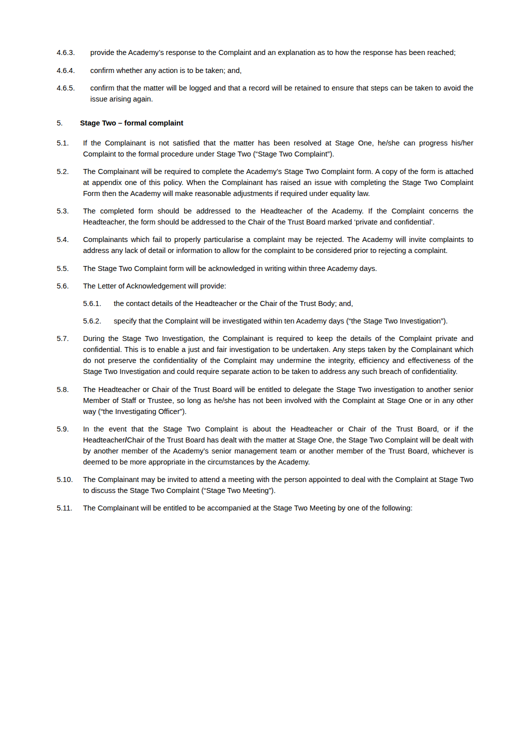4.6.3. provide the Academy’s response to the Complaint and an explanation as to how the response has been reached;
4.6.4. confirm whether any action is to be taken; and,
4.6.5. confirm that the matter will be logged and that a record will be retained to ensure that steps can be taken to avoid the issue arising again.
5. Stage Two – formal complaint
5.1. If the Complainant is not satisfied that the matter has been resolved at Stage One, he/she can progress his/her Complaint to the formal procedure under Stage Two (“Stage Two Complaint”).
5.2. The Complainant will be required to complete the Academy’s Stage Two Complaint form. A copy of the form is attached at appendix one of this policy. When the Complainant has raised an issue with completing the Stage Two Complaint Form then the Academy will make reasonable adjustments if required under equality law.
5.3. The completed form should be addressed to the Headteacher of the Academy. If the Complaint concerns the Headteacher, the form should be addressed to the Chair of the Trust Board marked ‘private and confidential’.
5.4. Complainants which fail to properly particularise a complaint may be rejected. The Academy will invite complaints to address any lack of detail or information to allow for the complaint to be considered prior to rejecting a complaint.
5.5. The Stage Two Complaint form will be acknowledged in writing within three Academy days.
5.6. The Letter of Acknowledgement will provide:
5.6.1. the contact details of the Headteacher or the Chair of the Trust Body; and,
5.6.2. specify that the Complaint will be investigated within ten Academy days (“the Stage Two Investigation”).
5.7. During the Stage Two Investigation, the Complainant is required to keep the details of the Complaint private and confidential. This is to enable a just and fair investigation to be undertaken. Any steps taken by the Complainant which do not preserve the confidentiality of the Complaint may undermine the integrity, efficiency and effectiveness of the Stage Two Investigation and could require separate action to be taken to address any such breach of confidentiality.
5.8. The Headteacher or Chair of the Trust Board will be entitled to delegate the Stage Two investigation to another senior Member of Staff or Trustee, so long as he/she has not been involved with the Complaint at Stage One or in any other way (“the Investigating Officer”).
5.9. In the event that the Stage Two Complaint is about the Headteacher or Chair of the Trust Board, or if the Headteacher/Chair of the Trust Board has dealt with the matter at Stage One, the Stage Two Complaint will be dealt with by another member of the Academy’s senior management team or another member of the Trust Board, whichever is deemed to be more appropriate in the circumstances by the Academy.
5.10. The Complainant may be invited to attend a meeting with the person appointed to deal with the Complaint at Stage Two to discuss the Stage Two Complaint (“Stage Two Meeting”).
5.11. The Complainant will be entitled to be accompanied at the Stage Two Meeting by one of the following: